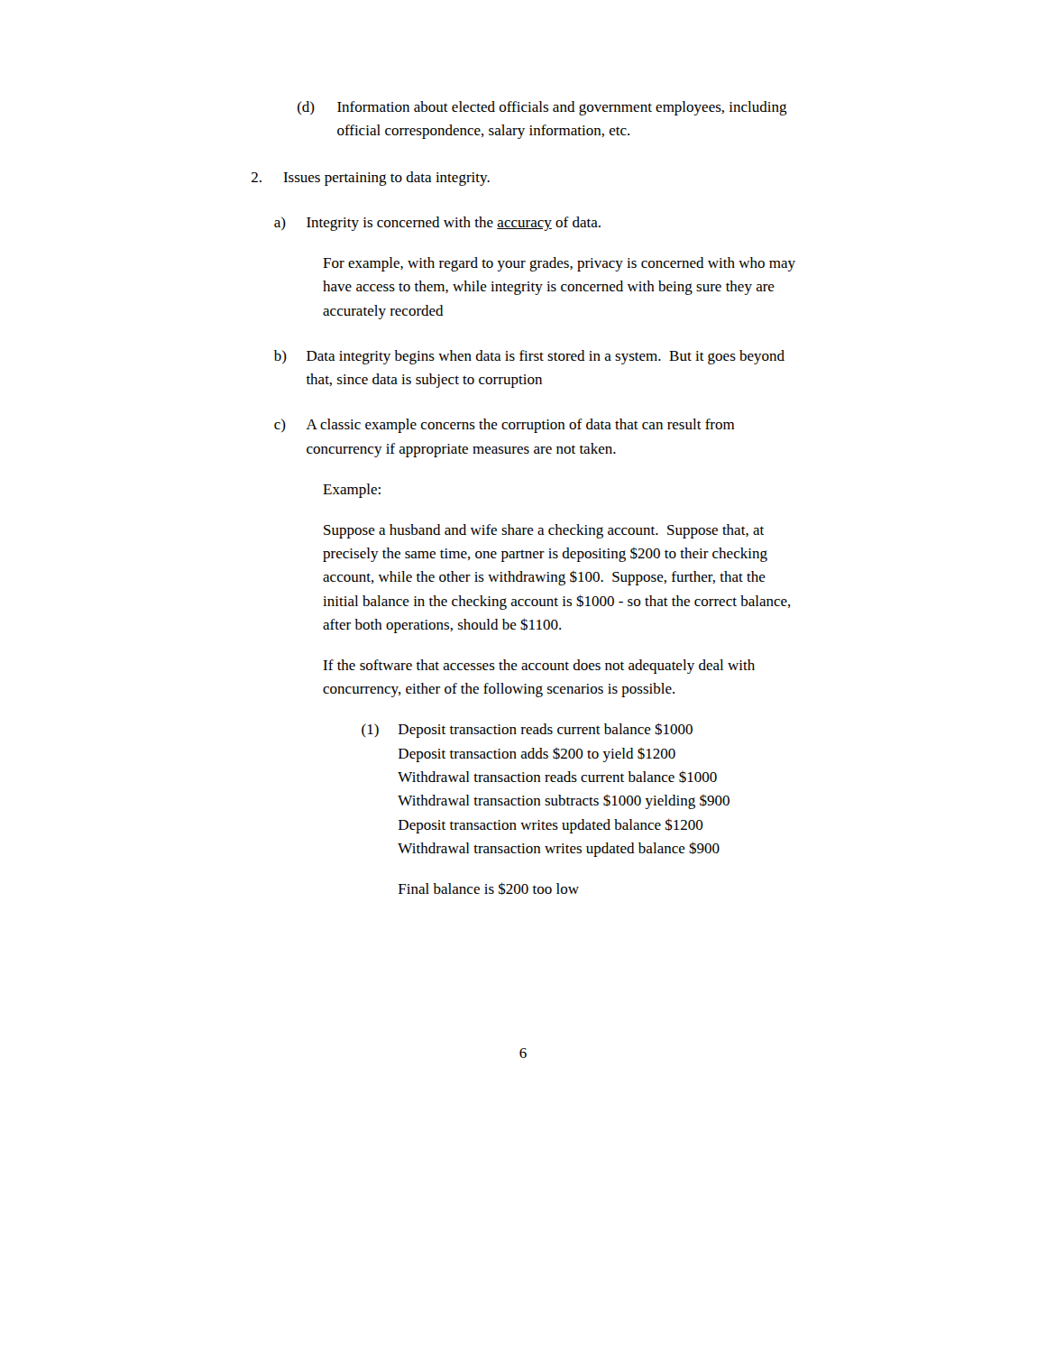(d) Information about elected officials and government employees, including official correspondence, salary information, etc.
2. Issues pertaining to data integrity.
a) Integrity is concerned with the accuracy of data.
For example, with regard to your grades, privacy is concerned with who may have access to them, while integrity is concerned with being sure they are accurately recorded
b) Data integrity begins when data is first stored in a system. But it goes beyond that, since data is subject to corruption
c) A classic example concerns the corruption of data that can result from concurrency if appropriate measures are not taken.
Example:
Suppose a husband and wife share a checking account. Suppose that, at precisely the same time, one partner is depositing $200 to their checking account, while the other is withdrawing $100. Suppose, further, that the initial balance in the checking account is $1000 - so that the correct balance, after both operations, should be $1100.
If the software that accesses the account does not adequately deal with concurrency, either of the following scenarios is possible.
(1)
Deposit transaction reads current balance $1000
Deposit transaction adds $200 to yield $1200
Withdrawal transaction reads current balance $1000
Withdrawal transaction subtracts $1000 yielding $900
Deposit transaction writes updated balance $1200
Withdrawal transaction writes updated balance $900
Final balance is $200 too low
6